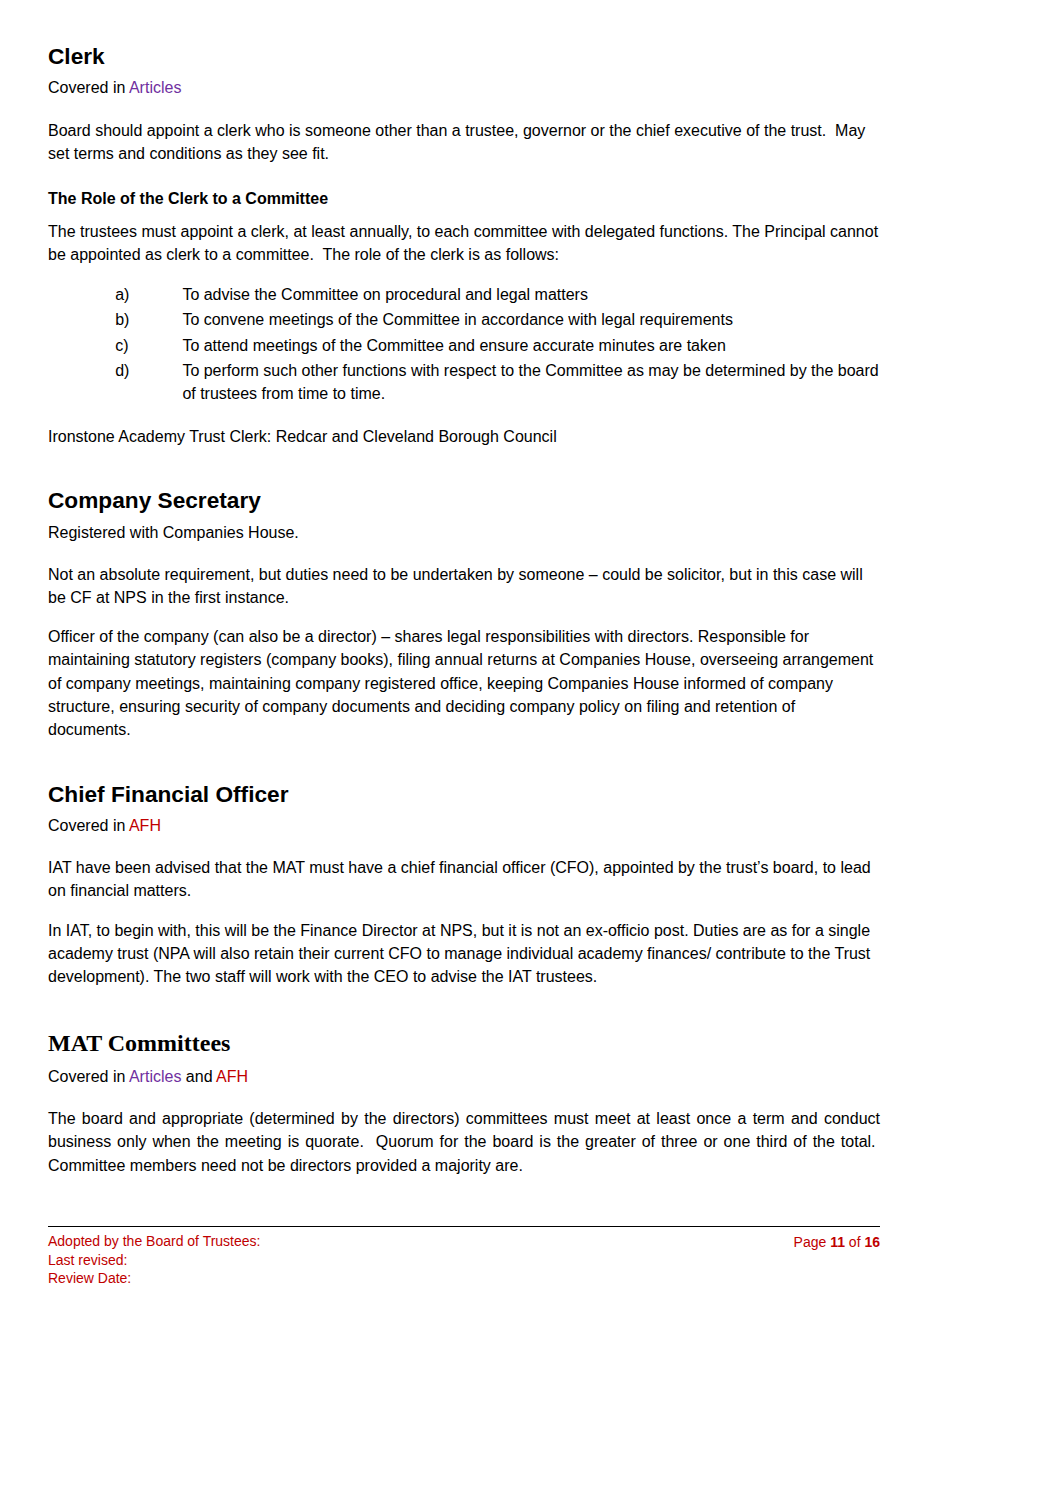Clerk
Covered in Articles
Board should appoint a clerk who is someone other than a trustee, governor or the chief executive of the trust. May set terms and conditions as they see fit.
The Role of the Clerk to a Committee
The trustees must appoint a clerk, at least annually, to each committee with delegated functions. The Principal cannot be appointed as clerk to a committee. The role of the clerk is as follows:
a) To advise the Committee on procedural and legal matters
b) To convene meetings of the Committee in accordance with legal requirements
c) To attend meetings of the Committee and ensure accurate minutes are taken
d) To perform such other functions with respect to the Committee as may be determined by the board of trustees from time to time.
Ironstone Academy Trust Clerk: Redcar and Cleveland Borough Council
Company Secretary
Registered with Companies House.
Not an absolute requirement, but duties need to be undertaken by someone – could be solicitor, but in this case will be CF at NPS in the first instance.
Officer of the company (can also be a director) – shares legal responsibilities with directors. Responsible for maintaining statutory registers (company books), filing annual returns at Companies House, overseeing arrangement of company meetings, maintaining company registered office, keeping Companies House informed of company structure, ensuring security of company documents and deciding company policy on filing and retention of documents.
Chief Financial Officer
Covered in AFH
IAT have been advised that the MAT must have a chief financial officer (CFO), appointed by the trust’s board, to lead on financial matters.
In IAT, to begin with, this will be the Finance Director at NPS, but it is not an ex-officio post. Duties are as for a single academy trust (NPA will also retain their current CFO to manage individual academy finances/ contribute to the Trust development). The two staff will work with the CEO to advise the IAT trustees.
MAT Committees
Covered in Articles and AFH
The board and appropriate (determined by the directors) committees must meet at least once a term and conduct business only when the meeting is quorate. Quorum for the board is the greater of three or one third of the total. Committee members need not be directors provided a majority are.
Adopted by the Board of Trustees:
Last revised:
Review Date:
Page 11 of 16